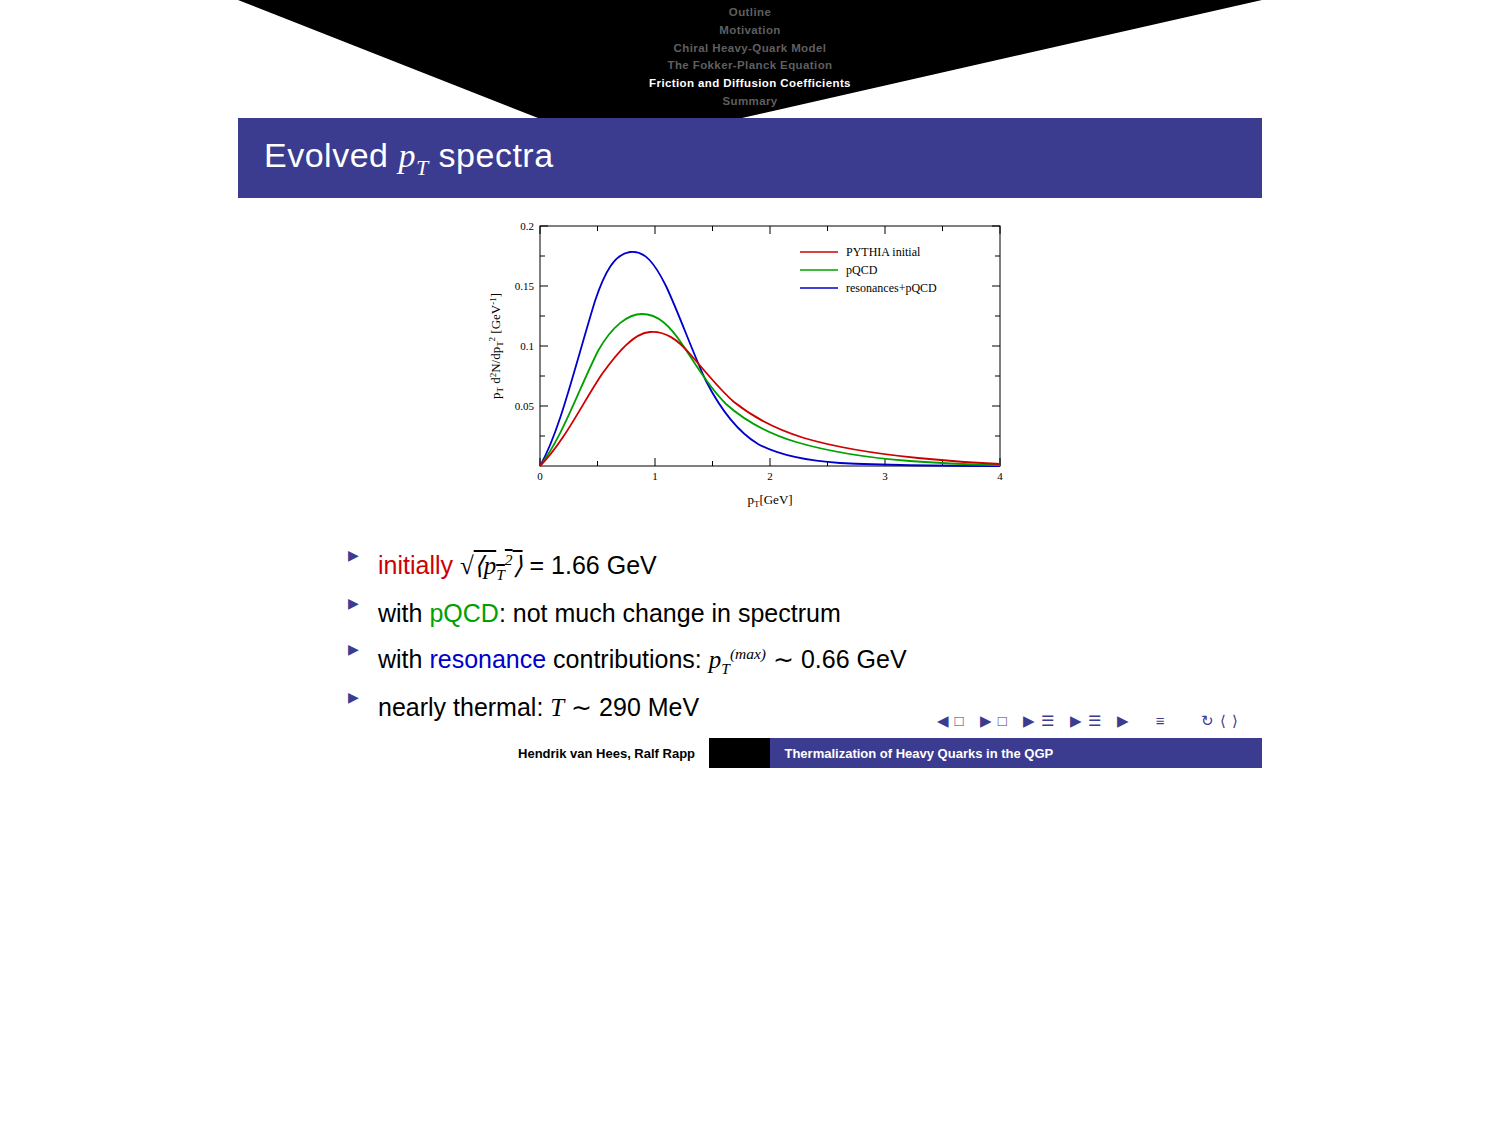Outline
Motivation
Chiral Heavy-Quark Model
The Fokker-Planck Equation
Friction and Diffusion Coefficients
Summary
Evolved pT spectra
0.2 0.15 0.1 0.05 0 1 2 3 4 pT[GeV] pT d2N/dpT2 [GeV-1] PYTHIA initial pQCD resonances+pQCD
initially √⟨pT2⟩ = 1.66 GeV
with pQCD: not much change in spectrum
with resonance contributions: pT(max) ∼ 0.66 GeV
nearly thermal: T ∼ 290 MeV
◀□ ▶□ ▶☰ ▶☰ ▶ ≡ ↻⟨⟩
Hendrik van Hees, Ralf Rapp
Thermalization of Heavy Quarks in the QGP